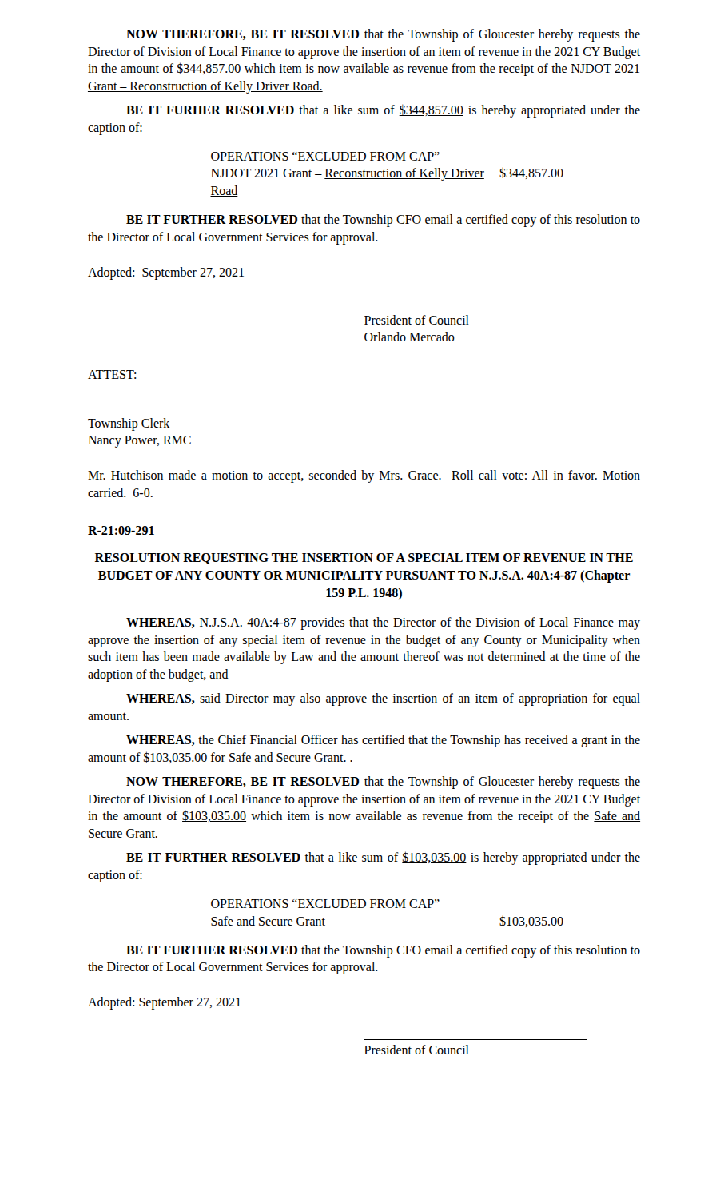NOW THEREFORE, BE IT RESOLVED that the Township of Gloucester hereby requests the Director of Division of Local Finance to approve the insertion of an item of revenue in the 2021 CY Budget in the amount of $344,857.00 which item is now available as revenue from the receipt of the NJDOT 2021 Grant – Reconstruction of Kelly Driver Road.
BE IT FURHER RESOLVED that a like sum of $344,857.00 is hereby appropriated under the caption of:
OPERATIONS “EXCLUDED FROM CAP”
NJDOT 2021 Grant – Reconstruction of Kelly Driver Road $344,857.00
BE IT FURTHER RESOLVED that the Township CFO email a certified copy of this resolution to the Director of Local Government Services for approval.
Adopted: September 27, 2021
President of Council
Orlando Mercado
ATTEST:
Township Clerk
Nancy Power, RMC
Mr. Hutchison made a motion to accept, seconded by Mrs. Grace. Roll call vote: All in favor. Motion carried. 6-0.
R-21:09-291
RESOLUTION REQUESTING THE INSERTION OF A SPECIAL ITEM OF REVENUE IN THE BUDGET OF ANY COUNTY OR MUNICIPALITY PURSUANT TO N.J.S.A. 40A:4-87 (Chapter 159 P.L. 1948)
WHEREAS, N.J.S.A. 40A:4-87 provides that the Director of the Division of Local Finance may approve the insertion of any special item of revenue in the budget of any County or Municipality when such item has been made available by Law and the amount thereof was not determined at the time of the adoption of the budget, and
WHEREAS, said Director may also approve the insertion of an item of appropriation for equal amount.
WHEREAS, the Chief Financial Officer has certified that the Township has received a grant in the amount of $103,035.00 for Safe and Secure Grant. .
NOW THEREFORE, BE IT RESOLVED that the Township of Gloucester hereby requests the Director of Division of Local Finance to approve the insertion of an item of revenue in the 2021 CY Budget in the amount of $103,035.00 which item is now available as revenue from the receipt of the Safe and Secure Grant.
BE IT FURTHER RESOLVED that a like sum of $103,035.00 is hereby appropriated under the caption of:
OPERATIONS “EXCLUDED FROM CAP”
Safe and Secure Grant $103,035.00
BE IT FURTHER RESOLVED that the Township CFO email a certified copy of this resolution to the Director of Local Government Services for approval.
Adopted: September 27, 2021
President of Council